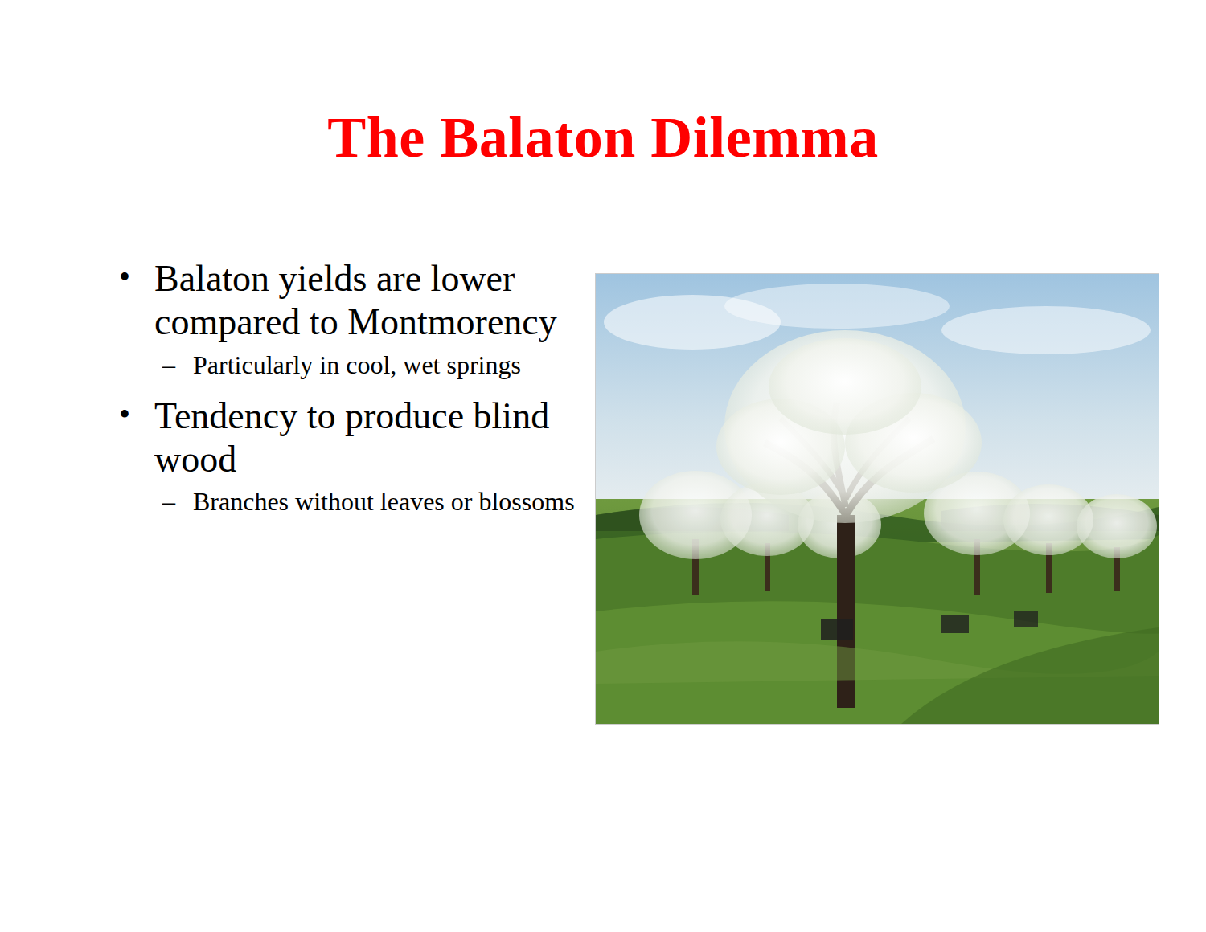The Balaton Dilemma
Balaton yields are lower compared to Montmorency
Particularly in cool, wet springs
Tendency to produce blind wood
Branches without leaves or blossoms